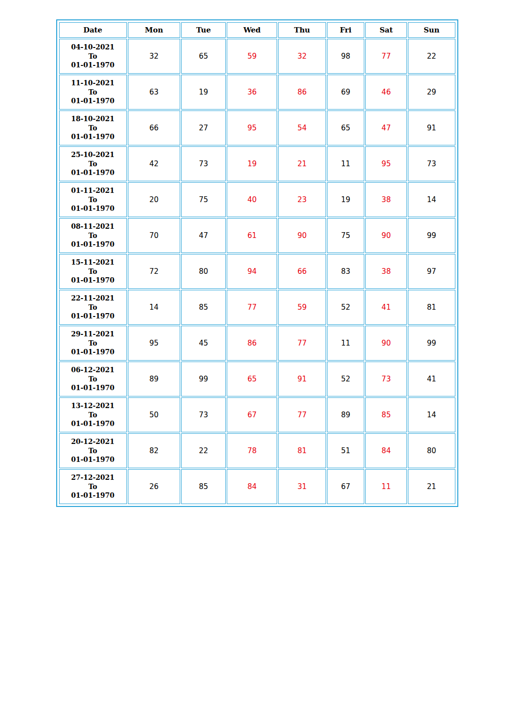| Date | Mon | Tue | Wed | Thu | Fri | Sat | Sun |
| --- | --- | --- | --- | --- | --- | --- | --- |
| 04-10-2021 To 01-01-1970 | 32 | 65 | 59 | 32 | 98 | 77 | 22 |
| 11-10-2021 To 01-01-1970 | 63 | 19 | 36 | 86 | 69 | 46 | 29 |
| 18-10-2021 To 01-01-1970 | 66 | 27 | 95 | 54 | 65 | 47 | 91 |
| 25-10-2021 To 01-01-1970 | 42 | 73 | 19 | 21 | 11 | 95 | 73 |
| 01-11-2021 To 01-01-1970 | 20 | 75 | 40 | 23 | 19 | 38 | 14 |
| 08-11-2021 To 01-01-1970 | 70 | 47 | 61 | 90 | 75 | 90 | 99 |
| 15-11-2021 To 01-01-1970 | 72 | 80 | 94 | 66 | 83 | 38 | 97 |
| 22-11-2021 To 01-01-1970 | 14 | 85 | 77 | 59 | 52 | 41 | 81 |
| 29-11-2021 To 01-01-1970 | 95 | 45 | 86 | 77 | 11 | 90 | 99 |
| 06-12-2021 To 01-01-1970 | 89 | 99 | 65 | 91 | 52 | 73 | 41 |
| 13-12-2021 To 01-01-1970 | 50 | 73 | 67 | 77 | 89 | 85 | 14 |
| 20-12-2021 To 01-01-1970 | 82 | 22 | 78 | 81 | 51 | 84 | 80 |
| 27-12-2021 To 01-01-1970 | 26 | 85 | 84 | 31 | 67 | 11 | 21 |